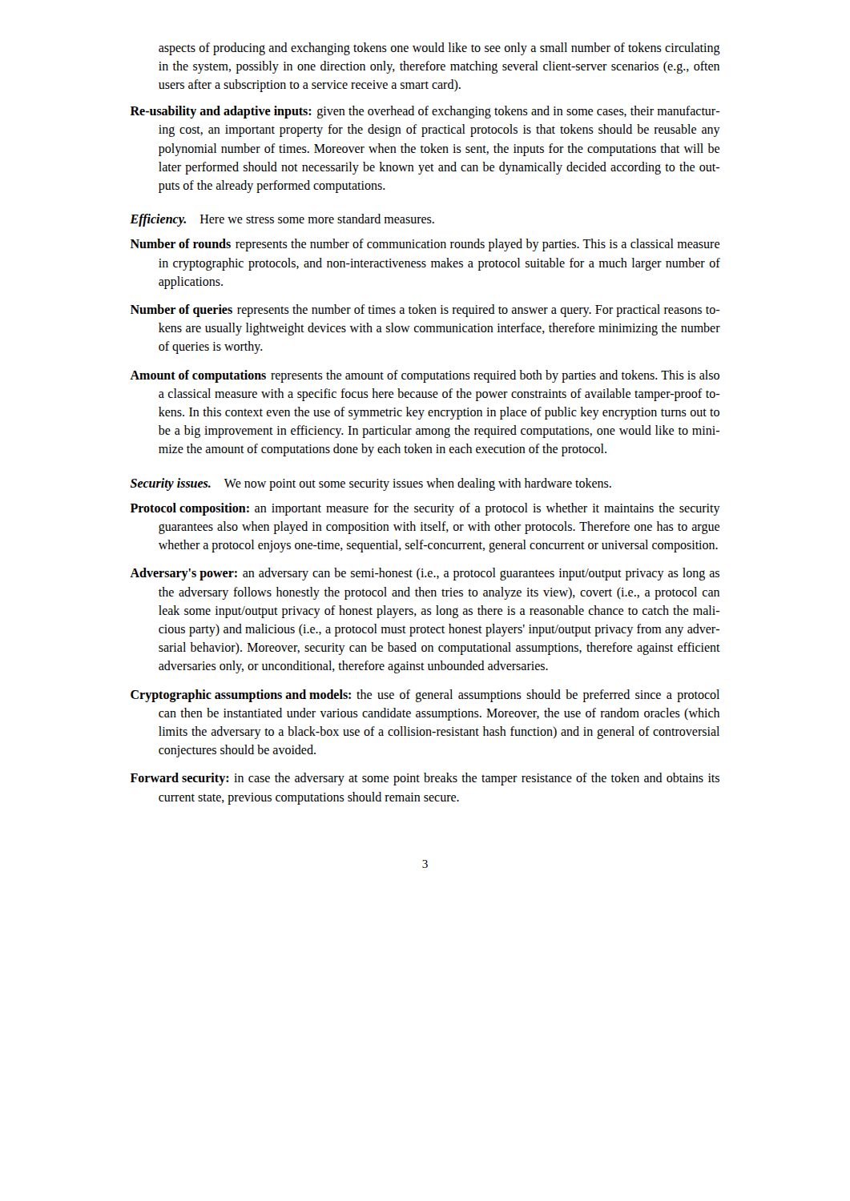aspects of producing and exchanging tokens one would like to see only a small number of tokens circulating in the system, possibly in one direction only, therefore matching several client-server scenarios (e.g., often users after a subscription to a service receive a smart card).
Re-usability and adaptive inputs:
given the overhead of exchanging tokens and in some cases, their manufacturing cost, an important property for the design of practical protocols is that tokens should be reusable any polynomial number of times. Moreover when the token is sent, the inputs for the computations that will be later performed should not necessarily be known yet and can be dynamically decided according to the outputs of the already performed computations.
Efficiency. Here we stress some more standard measures.
Number of rounds
represents the number of communication rounds played by parties. This is a classical measure in cryptographic protocols, and non-interactiveness makes a protocol suitable for a much larger number of applications.
Number of queries
represents the number of times a token is required to answer a query. For practical reasons tokens are usually lightweight devices with a slow communication interface, therefore minimizing the number of queries is worthy.
Amount of computations
represents the amount of computations required both by parties and tokens. This is also a classical measure with a specific focus here because of the power constraints of available tamper-proof tokens. In this context even the use of symmetric key encryption in place of public key encryption turns out to be a big improvement in efficiency. In particular among the required computations, one would like to minimize the amount of computations done by each token in each execution of the protocol.
Security issues. We now point out some security issues when dealing with hardware tokens.
Protocol composition:
an important measure for the security of a protocol is whether it maintains the security guarantees also when played in composition with itself, or with other protocols. Therefore one has to argue whether a protocol enjoys one-time, sequential, self-concurrent, general concurrent or universal composition.
Adversary's power:
an adversary can be semi-honest (i.e., a protocol guarantees input/output privacy as long as the adversary follows honestly the protocol and then tries to analyze its view), covert (i.e., a protocol can leak some input/output privacy of honest players, as long as there is a reasonable chance to catch the malicious party) and malicious (i.e., a protocol must protect honest players' input/output privacy from any adversarial behavior). Moreover, security can be based on computational assumptions, therefore against efficient adversaries only, or unconditional, therefore against unbounded adversaries.
Cryptographic assumptions and models:
the use of general assumptions should be preferred since a protocol can then be instantiated under various candidate assumptions. Moreover, the use of random oracles (which limits the adversary to a black-box use of a collision-resistant hash function) and in general of controversial conjectures should be avoided.
Forward security:
in case the adversary at some point breaks the tamper resistance of the token and obtains its current state, previous computations should remain secure.
3